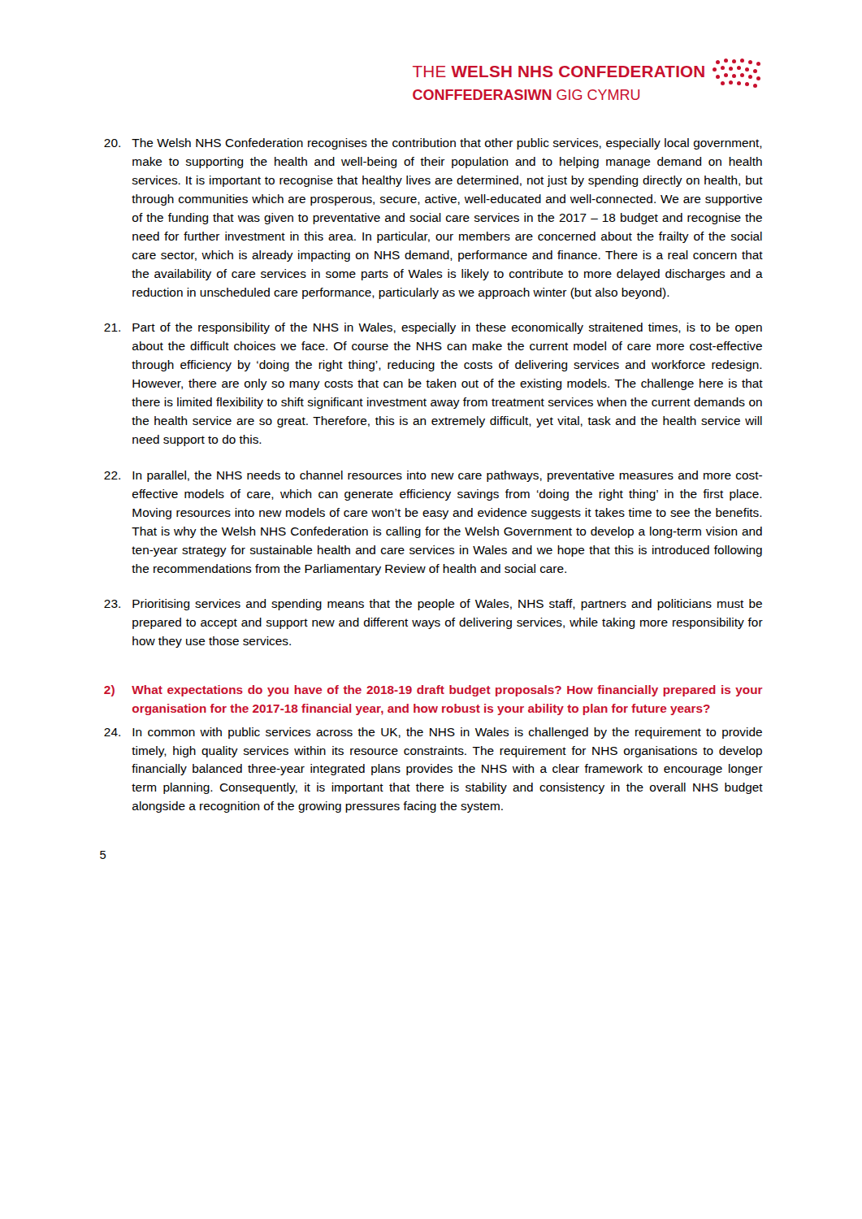THE WELSH NHS CONFEDERATION
CONFFEDERASIWN GIG CYMRU
The Welsh NHS Confederation recognises the contribution that other public services, especially local government, make to supporting the health and well-being of their population and to helping manage demand on health services. It is important to recognise that healthy lives are determined, not just by spending directly on health, but through communities which are prosperous, secure, active, well-educated and well-connected. We are supportive of the funding that was given to preventative and social care services in the 2017 – 18 budget and recognise the need for further investment in this area. In particular, our members are concerned about the frailty of the social care sector, which is already impacting on NHS demand, performance and finance. There is a real concern that the availability of care services in some parts of Wales is likely to contribute to more delayed discharges and a reduction in unscheduled care performance, particularly as we approach winter (but also beyond).
Part of the responsibility of the NHS in Wales, especially in these economically straitened times, is to be open about the difficult choices we face. Of course the NHS can make the current model of care more cost-effective through efficiency by ‘doing the right thing’, reducing the costs of delivering services and workforce redesign. However, there are only so many costs that can be taken out of the existing models. The challenge here is that there is limited flexibility to shift significant investment away from treatment services when the current demands on the health service are so great. Therefore, this is an extremely difficult, yet vital, task and the health service will need support to do this.
In parallel, the NHS needs to channel resources into new care pathways, preventative measures and more cost-effective models of care, which can generate efficiency savings from ‘doing the right thing’ in the first place. Moving resources into new models of care won’t be easy and evidence suggests it takes time to see the benefits. That is why the Welsh NHS Confederation is calling for the Welsh Government to develop a long-term vision and ten-year strategy for sustainable health and care services in Wales and we hope that this is introduced following the recommendations from the Parliamentary Review of health and social care.
Prioritising services and spending means that the people of Wales, NHS staff, partners and politicians must be prepared to accept and support new and different ways of delivering services, while taking more responsibility for how they use those services.
What expectations do you have of the 2018-19 draft budget proposals? How financially prepared is your organisation for the 2017-18 financial year, and how robust is your ability to plan for future years?
In common with public services across the UK, the NHS in Wales is challenged by the requirement to provide timely, high quality services within its resource constraints. The requirement for NHS organisations to develop financially balanced three-year integrated plans provides the NHS with a clear framework to encourage longer term planning. Consequently, it is important that there is stability and consistency in the overall NHS budget alongside a recognition of the growing pressures facing the system.
5